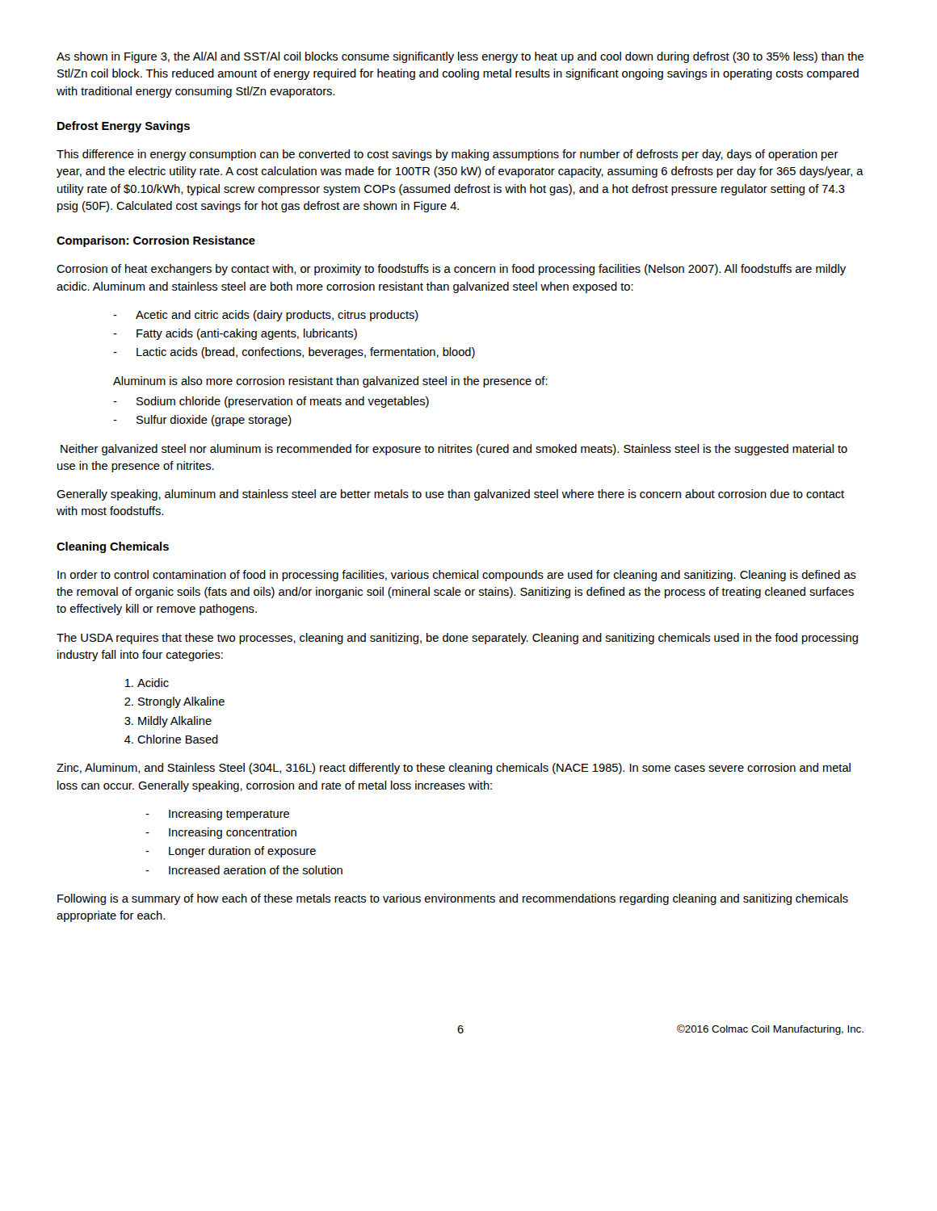As shown in Figure 3, the Al/Al and SST/Al coil blocks consume significantly less energy to heat up and cool down during defrost (30 to 35% less) than the Stl/Zn coil block. This reduced amount of energy required for heating and cooling metal results in significant ongoing savings in operating costs compared with traditional energy consuming Stl/Zn evaporators.
Defrost Energy Savings
This difference in energy consumption can be converted to cost savings by making assumptions for number of defrosts per day, days of operation per year, and the electric utility rate. A cost calculation was made for 100TR (350 kW) of evaporator capacity, assuming 6 defrosts per day for 365 days/year, a utility rate of $0.10/kWh, typical screw compressor system COPs (assumed defrost is with hot gas), and a hot defrost pressure regulator setting of 74.3 psig (50F). Calculated cost savings for hot gas defrost are shown in Figure 4.
Comparison: Corrosion Resistance
Corrosion of heat exchangers by contact with, or proximity to foodstuffs is a concern in food processing facilities (Nelson 2007). All foodstuffs are mildly acidic. Aluminum and stainless steel are both more corrosion resistant than galvanized steel when exposed to:
Acetic and citric acids (dairy products, citrus products)
Fatty acids (anti-caking agents, lubricants)
Lactic acids (bread, confections, beverages, fermentation, blood)
Aluminum is also more corrosion resistant than galvanized steel in the presence of:
Sodium chloride (preservation of meats and vegetables)
Sulfur dioxide (grape storage)
Neither galvanized steel nor aluminum is recommended for exposure to nitrites (cured and smoked meats). Stainless steel is the suggested material to use in the presence of nitrites.
Generally speaking, aluminum and stainless steel are better metals to use than galvanized steel where there is concern about corrosion due to contact with most foodstuffs.
Cleaning Chemicals
In order to control contamination of food in processing facilities, various chemical compounds are used for cleaning and sanitizing. Cleaning is defined as the removal of organic soils (fats and oils) and/or inorganic soil (mineral scale or stains). Sanitizing is defined as the process of treating cleaned surfaces to effectively kill or remove pathogens.
The USDA requires that these two processes, cleaning and sanitizing, be done separately. Cleaning and sanitizing chemicals used in the food processing industry fall into four categories:
Acidic
Strongly Alkaline
Mildly Alkaline
Chlorine Based
Zinc, Aluminum, and Stainless Steel (304L, 316L) react differently to these cleaning chemicals (NACE 1985). In some cases severe corrosion and metal loss can occur. Generally speaking, corrosion and rate of metal loss increases with:
Increasing temperature
Increasing concentration
Longer duration of exposure
Increased aeration of the solution
Following is a summary of how each of these metals reacts to various environments and recommendations regarding cleaning and sanitizing chemicals appropriate for each.
6
©2016 Colmac Coil Manufacturing, Inc.